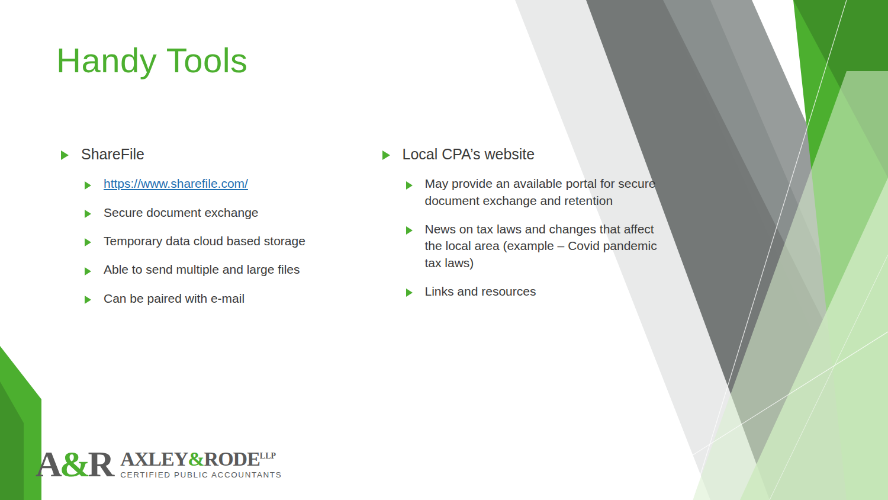Handy Tools
ShareFile
https://www.sharefile.com/
Secure document exchange
Temporary data cloud based storage
Able to send multiple and large files
Can be paired with e-mail
Local CPA’s website
May provide an available portal for secure document exchange and retention
News on tax laws and changes that affect the local area (example – Covid pandemic tax laws)
Links and resources
A&R
AXLEY&RODELLP
CERTIFIED PUBLIC ACCOUNTANTS